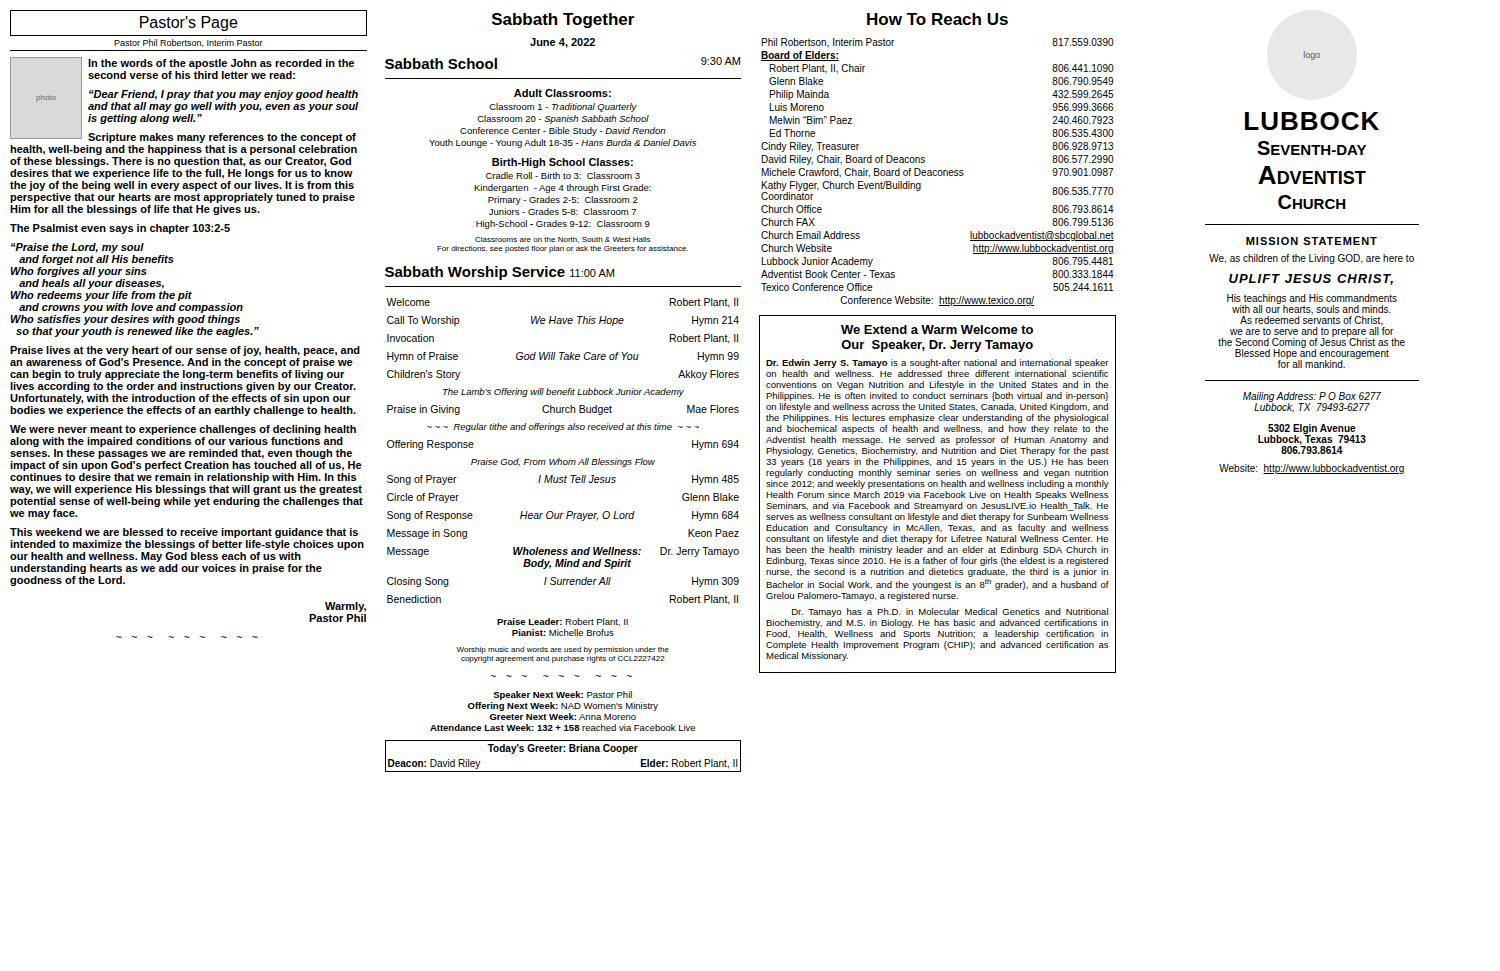Pastor's Page
Pastor Phil Robertson, Interim Pastor
photo
In the words of the apostle John as recorded in the second verse of his third letter we read:
“Dear Friend, I pray that you may enjoy good health and that all may go well with you, even as your soul is getting along well.”
Scripture makes many references to the concept of health, well-being and the happiness that is a personal celebration of these blessings. There is no question that, as our Creator, God desires that we experience life to the full, He longs for us to know the joy of the being well in every aspect of our lives. It is from this perspective that our hearts are most appropriately tuned to praise Him for all the blessings of life that He gives us.
The Psalmist even says in chapter 103:2-5
“Praise the Lord, my soul
and forget not all His benefits
Who forgives all your sins
and heals all your diseases,
Who redeems your life from the pit
and crowns you with love and compassion
Who satisfies your desires with good things
so that your youth is renewed like the eagles.”
Praise lives at the very heart of our sense of joy, health, peace, and an awareness of God's Presence. And in the concept of praise we can begin to truly appreciate the long-term benefits of living our lives according to the order and instructions given by our Creator. Unfortunately, with the introduction of the effects of sin upon our bodies we experience the effects of an earthly challenge to health.
We were never meant to experience challenges of declining health along with the impaired conditions of our various functions and senses. In these passages we are reminded that, even though the impact of sin upon God's perfect Creation has touched all of us, He continues to desire that we remain in relationship with Him. In this way, we will experience His blessings that will grant us the greatest potential sense of well-being while yet enduring the challenges that we may face.
This weekend we are blessed to receive important guidance that is intended to maximize the blessings of better life-style choices upon our health and wellness. May God bless each of us with understanding hearts as we add our voices in praise for the goodness of the Lord.
Warmly,
Pastor Phil
~ ~ ~ ~ ~ ~ ~ ~ ~
Sabbath Together
June 4, 2022
Sabbath School 9:30 AM
Adult Classrooms:
Classroom 1 - Traditional Quarterly
Classroom 20 - Spanish Sabbath School
Conference Center - Bible Study - David Rendon
Youth Lounge - Young Adult 18-35 - Hans Burda & Daniel Davis
Birth-High School Classes:
Cradle Roll - Birth to 3: Classroom 3
Kindergarten - Age 4 through First Grade:
Primary - Grades 2-5: Classroom 2
Juniors - Grades 5-8: Classroom 7
High-School - Grades 9-12: Classroom 9
Classrooms are on the North, South & West Halls
For directions, see posted floor plan or ask the Greeters for assistance.
Sabbath Worship Service 11:00 AM
| Welcome | | Robert Plant, II |
| Call To Worship | We Have This Hope | Hymn 214 |
| Invocation | | Robert Plant, II |
| Hymn of Praise | God Will Take Care of You | Hymn 99 |
| Children's Story | | Akkoy Flores |
| The Lamb's Offering will benefit Lubbock Junior Academy |
| Praise in Giving | Church Budget | Mae Flores |
| ~ ~ ~ Regular tithe and offerings also received at this time ~ ~ ~ |
| Offering Response | | Hymn 694 |
| Praise God, From Whom All Blessings Flow |
| Song of Prayer | I Must Tell Jesus | Hymn 485 |
| Circle of Prayer | | Glenn Blake |
| Song of Response | Hear Our Prayer, O Lord | Hymn 684 |
| Message in Song | | Keon Paez |
| Message | Wholeness and Wellness: Body, Mind and Spirit | Dr. Jerry Tamayo |
| Closing Song | I Surrender All | Hymn 309 |
| Benediction | | Robert Plant, II |
Praise Leader: Robert Plant, II
Pianist: Michelle Brofus
Worship music and words are used by permission under the
copyright agreement and purchase rights of CCL2227422
~ ~ ~ ~ ~ ~ ~ ~ ~
Speaker Next Week: Pastor Phil
Offering Next Week: NAD Women's Ministry
Greeter Next Week: Anna Moreno
Attendance Last Week: 132 + 158 reached via Facebook Live
| Today's Greeter: Briana Cooper |
| Deacon: David Riley | Elder: Robert Plant, II |
How To Reach Us
| Phil Robertson, Interim Pastor | 817.559.0390 |
| Board of Elders: | |
| Robert Plant, II, Chair | 806.441.1090 |
| Glenn Blake | 806.790.9549 |
| Philip Mainda | 432.599.2645 |
| Luis Moreno | 956.999.3666 |
| Melwin “Bim” Paez | 240.460.7923 |
| Ed Thorne | 806.535.4300 |
| Cindy Riley, Treasurer | 806.928.9713 |
| David Riley, Chair, Board of Deacons | 806.577.2990 |
| Michele Crawford, Chair, Board of Deaconess | 970.901.0987 |
| Kathy Flyger, Church Event/Building Coordinator | 806.535.7770 |
| Church Office | 806.793.8614 |
| Church FAX | 806.799.5136 |
| Church Email Address | lubbockadventist@sbcglobal.net |
| Church Website | http://www.lubbockadventist.org |
| Lubbock Junior Academy | 806.795.4481 |
| Adventist Book Center - Texas | 800.333.1844 |
| Texico Conference Office | 505.244.1611 |
| Conference Website: http://www.texico.org/ |
We Extend a Warm Welcome to
Our Speaker, Dr. Jerry Tamayo
Dr. Edwin Jerry S. Tamayo is a sought-after national and international speaker on health and wellness. He addressed three different international scientific conventions on Vegan Nutrition and Lifestyle in the United States and in the Philippines. He is often invited to conduct seminars {both virtual and in-person} on lifestyle and wellness across the United States, Canada, United Kingdom, and the Philippines. His lectures emphasize clear understanding of the physiological and biochemical aspects of health and wellness, and how they relate to the Adventist health message. He served as professor of Human Anatomy and Physiology, Genetics, Biochemistry, and Nutrition and Diet Therapy for the past 33 years (18 years in the Philippines, and 15 years in the US.) He has been regularly conducting monthly seminar series on wellness and vegan nutrition since 2012; and weekly presentations on health and wellness including a monthly Health Forum since March 2019 via Facebook Live on Health Speaks Wellness Seminars, and via Facebook and Streamyard on JesusLIVE.io Health_Talk. He serves as wellness consultant on lifestyle and diet therapy for Sunbeam Wellness Education and Consultancy in McAllen, Texas, and as faculty and wellness consultant on lifestyle and diet therapy for Lifetree Natural Wellness Center. He has been the health ministry leader and an elder at Edinburg SDA Church in Edinburg, Texas since 2010. He is a father of four girls (the eldest is a registered nurse, the second is a nutrition and dietetics graduate, the third is a junior in Bachelor in Social Work, and the youngest is an 8th grader), and a husband of Grelou Palomero-Tamayo, a registered nurse.
Dr. Tamayo has a Ph.D. in Molecular Medical Genetics and Nutritional Biochemistry, and M.S. in Biology. He has basic and advanced certifications in Food, Health, Wellness and Sports Nutrition; a leadership certification in Complete Health Improvement Program (CHIP); and advanced certification as Medical Missionary.
logo
LUBBOCK
SEVENTH-DAY
ADVENTIST
CHURCH
MISSION STATEMENT
We, as children of the Living GOD, are here to
UPLIFT JESUS CHRIST,
His teachings and His commandments
with all our hearts, souls and minds.
As redeemed servants of Christ,
we are to serve and to prepare all for
the Second Coming of Jesus Christ as the
Blessed Hope and encouragement
for all mankind.
Mailing Address: P O Box 6277
Lubbock, TX 79493-6277
5302 Elgin Avenue
Lubbock, Texas 79413
806.793.8614
Website: http://www.lubbockadventist.org